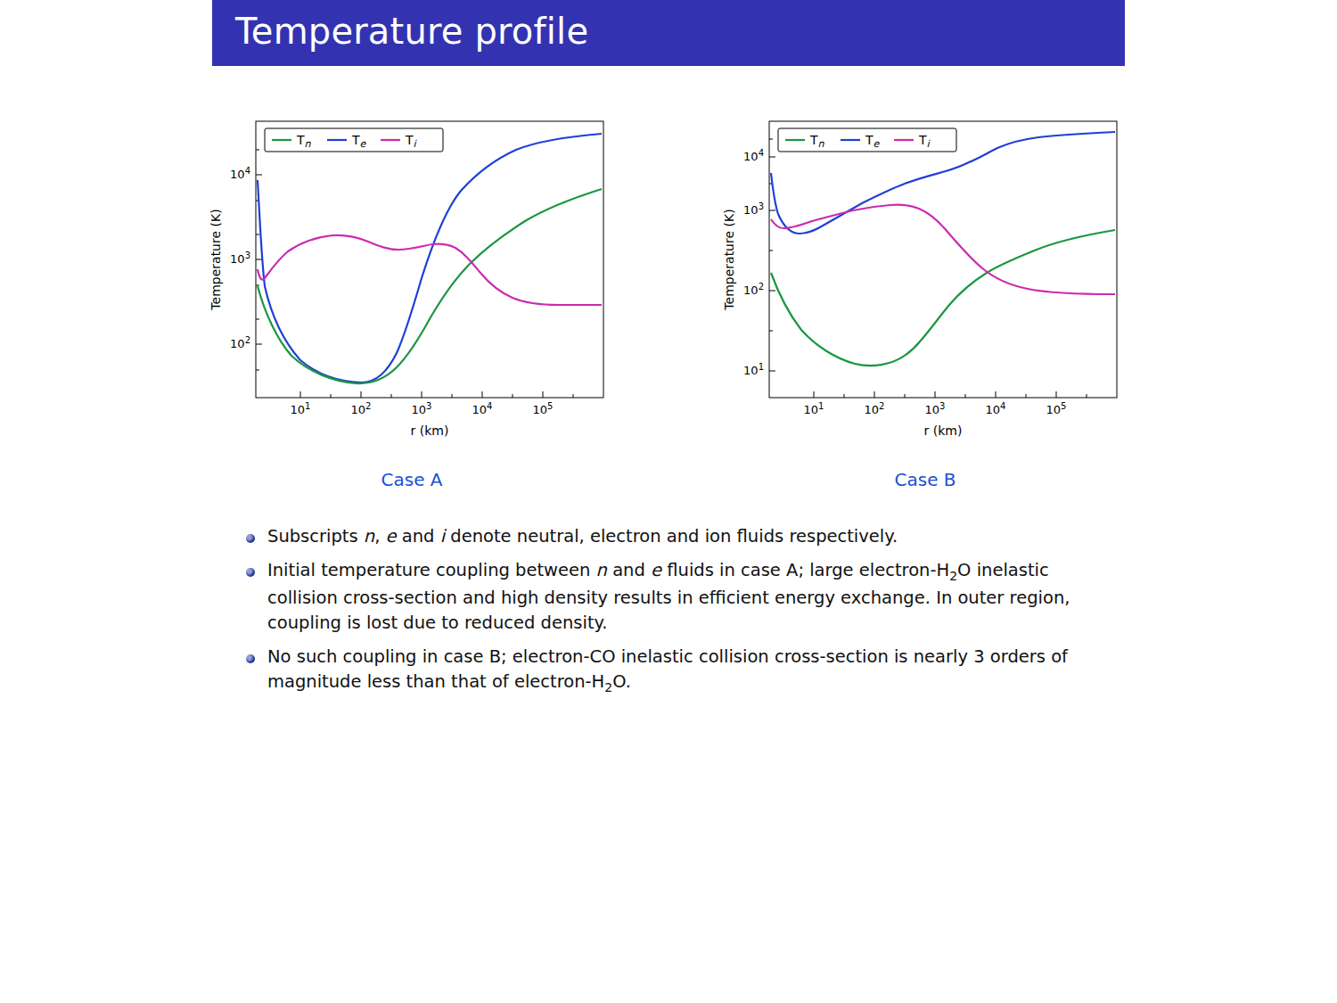Temperature profile
102 103 104 Temperature (K) 101 102 103 104 105 r (km) Tn Te Ti
Case A
101 102 103 104 Temperature (K) 101 102 103 104 105 r (km) Tn Te Ti
Case B
Subscripts n, e and i denote neutral, electron and ion fluids respectively.
Initial temperature coupling between n and e fluids in case A; large electron-H2O inelastic collision cross-section and high density results in efficient energy exchange. In outer region, coupling is lost due to reduced density.
No such coupling in case B; electron-CO inelastic collision cross-section is nearly 3 orders of magnitude less than that of electron-H2O.